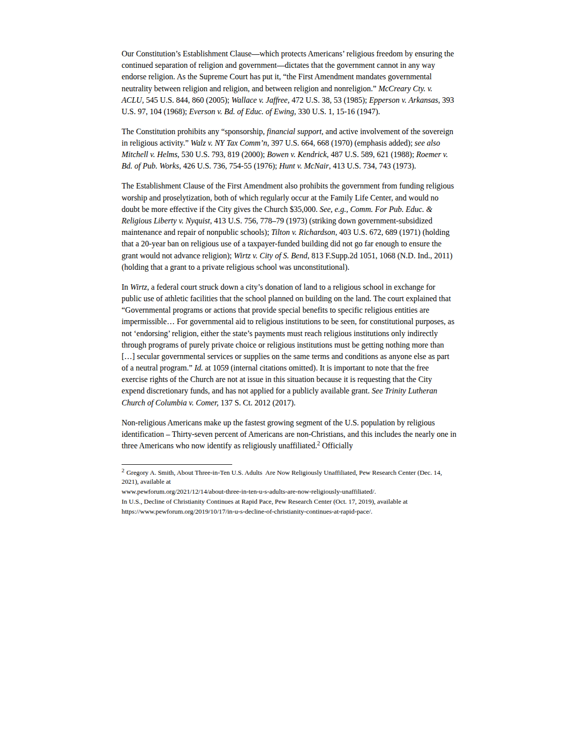Our Constitution’s Establishment Clause—which protects Americans’ religious freedom by ensuring the continued separation of religion and government—dictates that the government cannot in any way endorse religion. As the Supreme Court has put it, “the First Amendment mandates governmental neutrality between religion and religion, and between religion and nonreligion.” McCreary Cty. v. ACLU, 545 U.S. 844, 860 (2005); Wallace v. Jaffree, 472 U.S. 38, 53 (1985); Epperson v. Arkansas, 393 U.S. 97, 104 (1968); Everson v. Bd. of Educ. of Ewing, 330 U.S. 1, 15-16 (1947).
The Constitution prohibits any “sponsorship, financial support, and active involvement of the sovereign in religious activity.” Walz v. NY Tax Comm’n, 397 U.S. 664, 668 (1970) (emphasis added); see also Mitchell v. Helms, 530 U.S. 793, 819 (2000); Bowen v. Kendrick, 487 U.S. 589, 621 (1988); Roemer v. Bd. of Pub. Works, 426 U.S. 736, 754-55 (1976); Hunt v. McNair, 413 U.S. 734, 743 (1973).
The Establishment Clause of the First Amendment also prohibits the government from funding religious worship and proselytization, both of which regularly occur at the Family Life Center, and would no doubt be more effective if the City gives the Church $35,000. See, e.g., Comm. For Pub. Educ. & Religious Liberty v. Nyquist, 413 U.S. 756, 778–79 (1973) (striking down government-subsidized maintenance and repair of nonpublic schools); Tilton v. Richardson, 403 U.S. 672, 689 (1971) (holding that a 20-year ban on religious use of a taxpayer-funded building did not go far enough to ensure the grant would not advance religion); Wirtz v. City of S. Bend, 813 F.Supp.2d 1051, 1068 (N.D. Ind., 2011) (holding that a grant to a private religious school was unconstitutional).
In Wirtz, a federal court struck down a city’s donation of land to a religious school in exchange for public use of athletic facilities that the school planned on building on the land. The court explained that “Governmental programs or actions that provide special benefits to specific religious entities are impermissible… For governmental aid to religious institutions to be seen, for constitutional purposes, as not ‘endorsing’ religion, either the state’s payments must reach religious institutions only indirectly through programs of purely private choice or religious institutions must be getting nothing more than […] secular governmental services or supplies on the same terms and conditions as anyone else as part of a neutral program.” Id. at 1059 (internal citations omitted). It is important to note that the free exercise rights of the Church are not at issue in this situation because it is requesting that the City expend discretionary funds, and has not applied for a publicly available grant. See Trinity Lutheran Church of Columbia v. Comer, 137 S. Ct. 2012 (2017).
Non-religious Americans make up the fastest growing segment of the U.S. population by religious identification – Thirty-seven percent of Americans are non-Christians, and this includes the nearly one in three Americans who now identify as religiously unaffiliated.2 Officially
2 Gregory A. Smith, About Three-in-Ten U.S. Adults Are Now Religiously Unaffiliated, Pew Research Center (Dec. 14, 2021), available at
www.pewforum.org/2021/12/14/about-three-in-ten-u-s-adults-are-now-religiously-unaffiliated/.
In U.S., Decline of Christianity Continues at Rapid Pace, Pew Research Center (Oct. 17, 2019), available at
https://www.pewforum.org/2019/10/17/in-u-s-decline-of-christianity-continues-at-rapid-pace/.